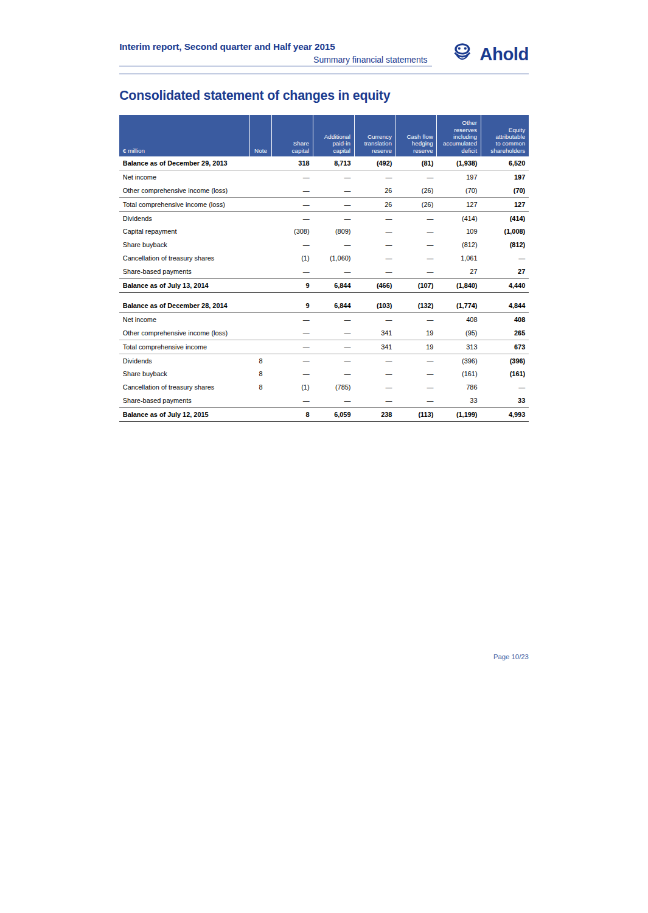Interim report, Second quarter and Half year 2015
Summary financial statements
Ahold
Consolidated statement of changes in equity
| € million | Note | Share capital | Additional paid-in capital | Currency translation reserve | Cash flow hedging reserve | Other reserves including accumulated deficit | Equity attributable to common shareholders |
| --- | --- | --- | --- | --- | --- | --- | --- |
| Balance as of December 29, 2013 | | 318 | 8,713 | (492) | (81) | (1,938) | 6,520 |
| Net income | | — | — | — | — | 197 | 197 |
| Other comprehensive income (loss) | | — | — | 26 | (26) | (70) | (70) |
| Total comprehensive income (loss) | | — | — | 26 | (26) | 127 | 127 |
| Dividends | | — | — | — | — | (414) | (414) |
| Capital repayment | | (308) | (809) | — | — | 109 | (1,008) |
| Share buyback | | — | — | — | — | (812) | (812) |
| Cancellation of treasury shares | | (1) | (1,060) | — | — | 1,061 | — |
| Share-based payments | | — | — | — | — | 27 | 27 |
| Balance as of July 13, 2014 | | 9 | 6,844 | (466) | (107) | (1,840) | 4,440 |
| Balance as of December 28, 2014 | | 9 | 6,844 | (103) | (132) | (1,774) | 4,844 |
| Net income | | — | — | — | — | 408 | 408 |
| Other comprehensive income (loss) | | — | — | 341 | 19 | (95) | 265 |
| Total comprehensive income | | — | — | 341 | 19 | 313 | 673 |
| Dividends | 8 | — | — | — | — | (396) | (396) |
| Share buyback | 8 | — | — | — | — | (161) | (161) |
| Cancellation of treasury shares | 8 | (1) | (785) | — | — | 786 | — |
| Share-based payments | | — | — | — | — | 33 | 33 |
| Balance as of July 12, 2015 | | 8 | 6,059 | 238 | (113) | (1,199) | 4,993 |
Page 10/23